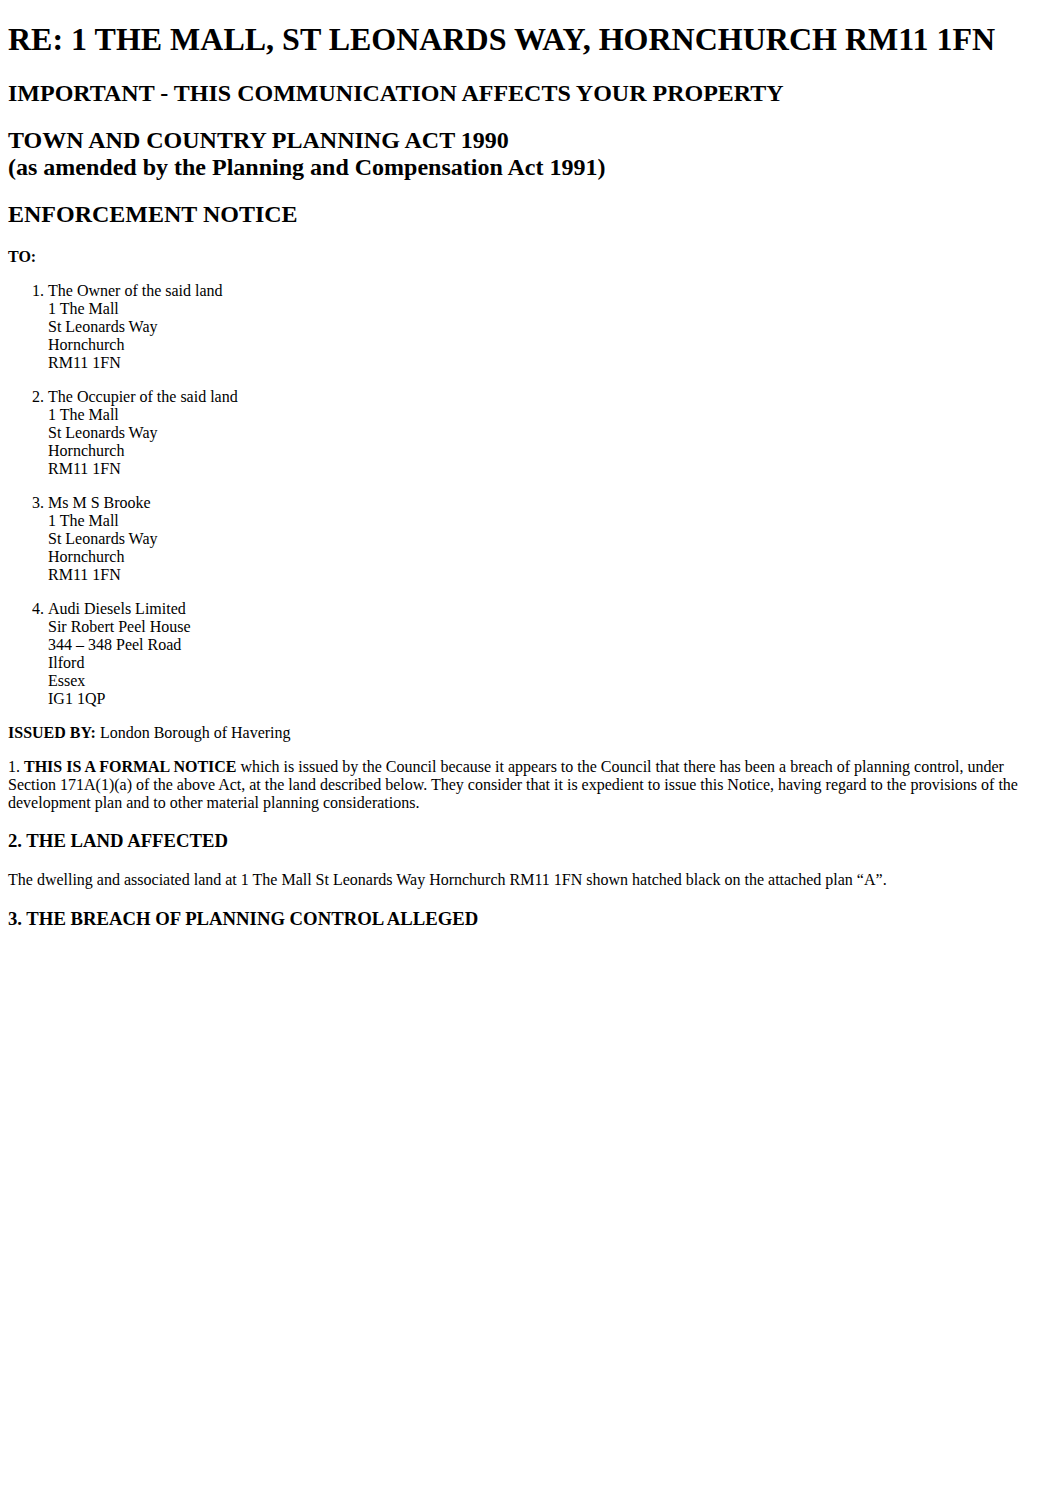RE: 1 THE MALL, ST LEONARDS WAY, HORNCHURCH RM11 1FN
IMPORTANT - THIS COMMUNICATION AFFECTS YOUR PROPERTY
TOWN AND COUNTRY PLANNING ACT 1990
(as amended by the Planning and Compensation Act 1991)
ENFORCEMENT NOTICE
TO:
The Owner of the said land
1 The Mall
St Leonards Way
Hornchurch
RM11 1FN
The Occupier of the said land
1 The Mall
St Leonards Way
Hornchurch
RM11 1FN
Ms M S Brooke
1 The Mall
St Leonards Way
Hornchurch
RM11 1FN
Audi Diesels Limited
Sir Robert Peel House
344 – 348 Peel Road
Ilford
Essex
IG1 1QP
ISSUED BY: London Borough of Havering
1. THIS IS A FORMAL NOTICE which is issued by the Council because it appears to the Council that there has been a breach of planning control, under Section 171A(1)(a) of the above Act, at the land described below. They consider that it is expedient to issue this Notice, having regard to the provisions of the development plan and to other material planning considerations.
2. THE LAND AFFECTED
The dwelling and associated land at 1 The Mall St Leonards Way Hornchurch RM11 1FN shown hatched black on the attached plan “A”.
3. THE BREACH OF PLANNING CONTROL ALLEGED